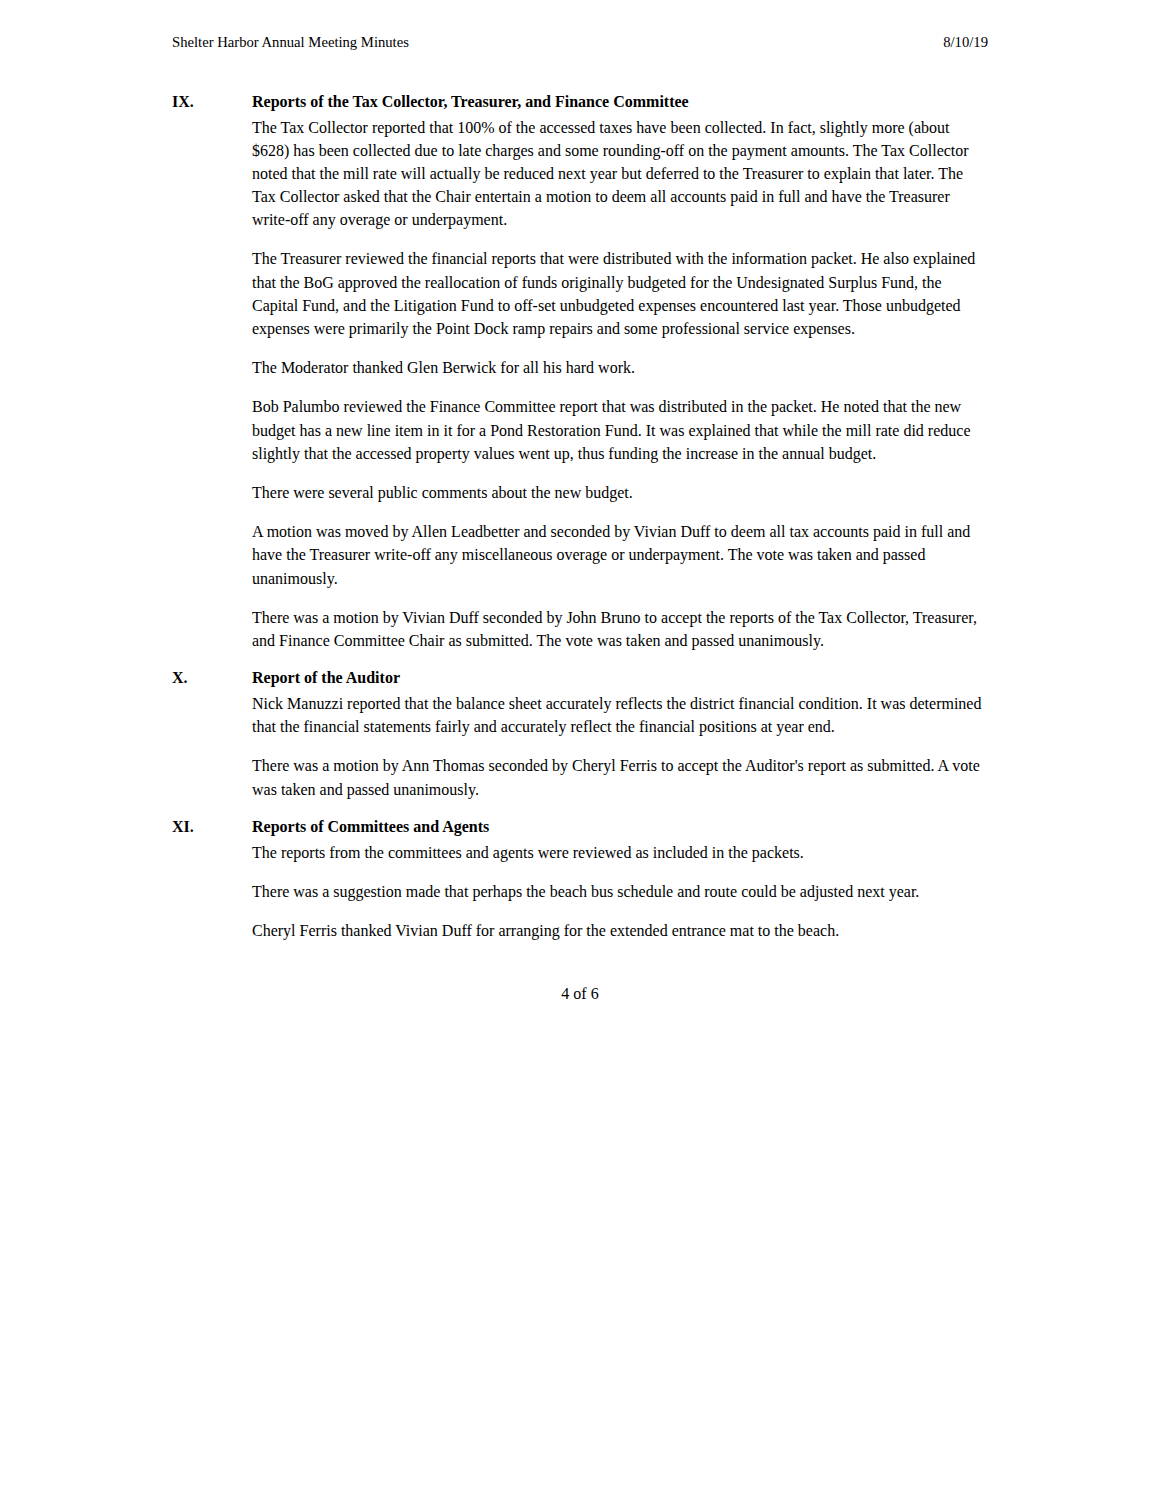Shelter Harbor Annual Meeting Minutes 8/10/19
IX.
Reports of the Tax Collector, Treasurer, and Finance Committee
The Tax Collector reported that 100% of the accessed taxes have been collected. In fact, slightly more (about $628) has been collected due to late charges and some rounding-off on the payment amounts. The Tax Collector noted that the mill rate will actually be reduced next year but deferred to the Treasurer to explain that later. The Tax Collector asked that the Chair entertain a motion to deem all accounts paid in full and have the Treasurer write-off any overage or underpayment.
The Treasurer reviewed the financial reports that were distributed with the information packet. He also explained that the BoG approved the reallocation of funds originally budgeted for the Undesignated Surplus Fund, the Capital Fund, and the Litigation Fund to off-set unbudgeted expenses encountered last year. Those unbudgeted expenses were primarily the Point Dock ramp repairs and some professional service expenses.
The Moderator thanked Glen Berwick for all his hard work.
Bob Palumbo reviewed the Finance Committee report that was distributed in the packet. He noted that the new budget has a new line item in it for a Pond Restoration Fund. It was explained that while the mill rate did reduce slightly that the accessed property values went up, thus funding the increase in the annual budget.
There were several public comments about the new budget.
A motion was moved by Allen Leadbetter and seconded by Vivian Duff to deem all tax accounts paid in full and have the Treasurer write-off any miscellaneous overage or underpayment. The vote was taken and passed unanimously.
There was a motion by Vivian Duff seconded by John Bruno to accept the reports of the Tax Collector, Treasurer, and Finance Committee Chair as submitted. The vote was taken and passed unanimously.
X.
Report of the Auditor
Nick Manuzzi reported that the balance sheet accurately reflects the district financial condition. It was determined that the financial statements fairly and accurately reflect the financial positions at year end.
There was a motion by Ann Thomas seconded by Cheryl Ferris to accept the Auditor's report as submitted. A vote was taken and passed unanimously.
XI.
Reports of Committees and Agents
The reports from the committees and agents were reviewed as included in the packets.
There was a suggestion made that perhaps the beach bus schedule and route could be adjusted next year.
Cheryl Ferris thanked Vivian Duff for arranging for the extended entrance mat to the beach.
4 of 6